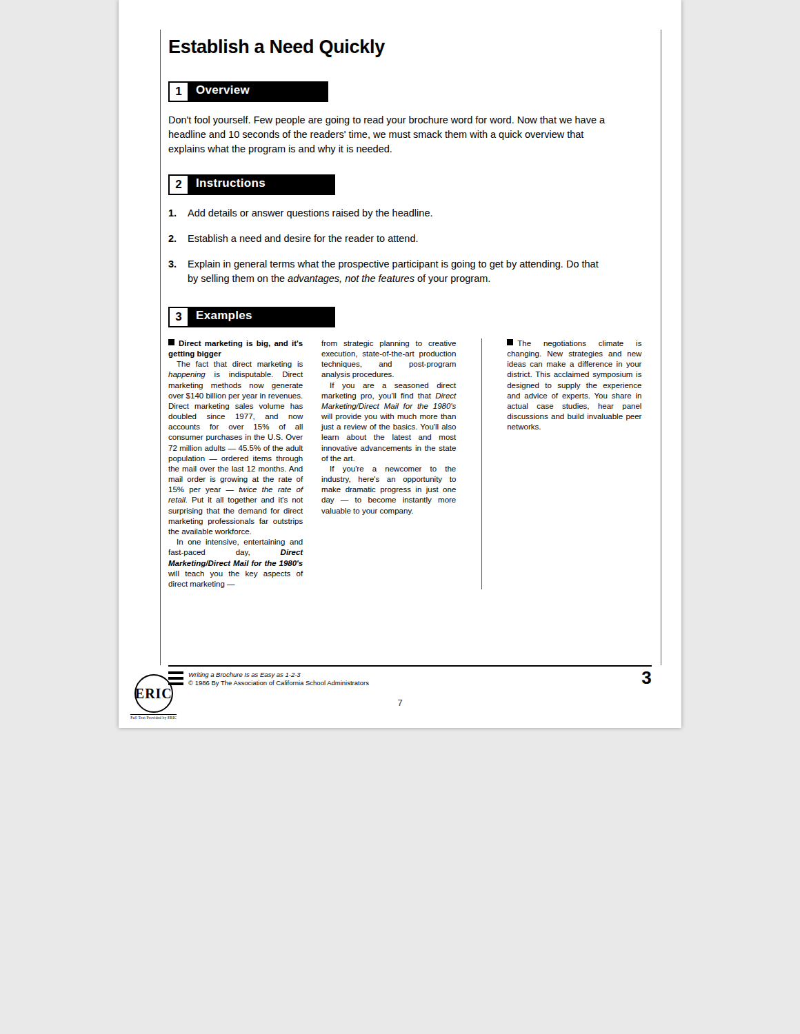Establish a Need Quickly
1
Overview
Don't fool yourself. Few people are going to read your brochure word for word. Now that we have a headline and 10 seconds of the readers' time, we must smack them with a quick overview that explains what the program is and why it is needed.
2
Instructions
1. Add details or answer questions raised by the headline.
2. Establish a need and desire for the reader to attend.
3. Explain in general terms what the prospective participant is going to get by attending. Do that by selling them on the advantages, not the features of your program.
3
Examples
Direct marketing is big, and it's getting bigger
The fact that direct marketing is happening is indisputable. Direct marketing methods now generate over $140 billion per year in revenues. Direct marketing sales volume has doubled since 1977, and now accounts for over 15% of all consumer purchases in the U.S. Over 72 million adults — 45.5% of the adult population — ordered items through the mail over the last 12 months. And mail order is growing at the rate of 15% per year — twice the rate of retail. Put it all together and it's not surprising that the demand for direct marketing professionals far outstrips the available workforce.
In one intensive, entertaining and fast-paced day, Direct Marketing/Direct Mail for the 1980's will teach you the key aspects of direct marketing —
from strategic planning to creative execution, state-of-the-art production techniques, and post-program analysis procedures.
If you are a seasoned direct marketing pro, you'll find that Direct Marketing/Direct Mail for the 1980's will provide you with much more than just a review of the basics. You'll also learn about the latest and most innovative advancements in the state of the art.
If you're a newcomer to the industry, here's an opportunity to make dramatic progress in just one day — to become instantly more valuable to your company.
The negotiations climate is changing. New strategies and new ideas can make a difference in your district. This acclaimed symposium is designed to supply the experience and advice of experts. You share in actual case studies, hear panel discussions and build invaluable peer networks.
Writing a Brochure Is as Easy as 1-2-3
© 1986 By The Association of California School Administrators
3
7
ERIC
Full Text Provided by ERIC